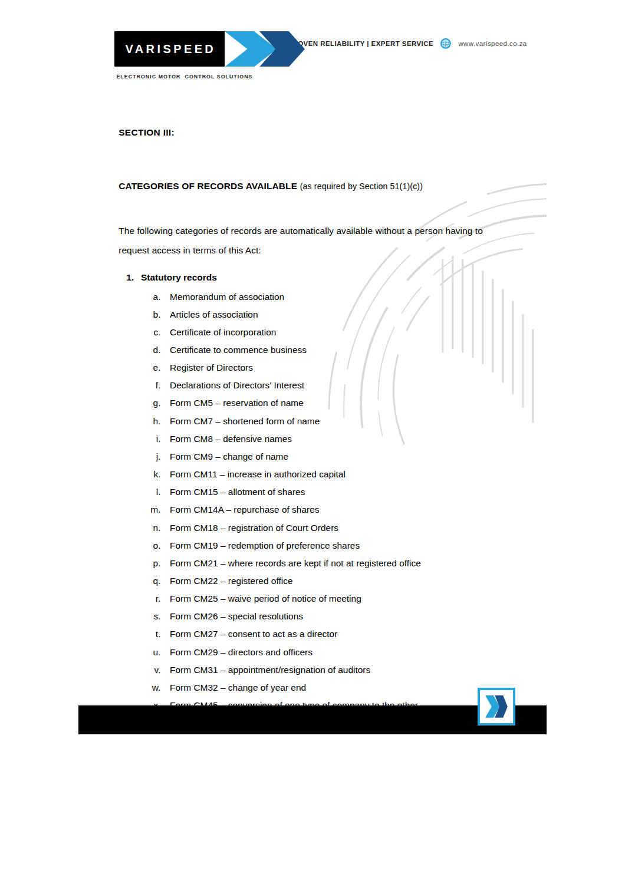VARISPEED
ELECTRONIC MOTOR CONTROL SOLUTIONS
PROVEN RELIABILITY | EXPERT SERVICE www.varispeed.co.za
SECTION III:
CATEGORIES OF RECORDS AVAILABLE (as required by Section 51(1)(c))
The following categories of records are automatically available without a person having to request access in terms of this Act:
Statutory records
Memorandum of association
Articles of association
Certificate of incorporation
Certificate to commence business
Register of Directors
Declarations of Directors’ Interest
Form CM5 – reservation of name
Form CM7 – shortened form of name
Form CM8 – defensive names
Form CM9 – change of name
Form CM11 – increase in authorized capital
Form CM15 – allotment of shares
Form CM14A – repurchase of shares
Form CM18 – registration of Court Orders
Form CM19 – redemption of preference shares
Form CM21 – where records are kept if not at registered office
Form CM22 – registered office
Form CM25 – waive period of notice of meeting
Form CM26 – special resolutions
Form CM27 – consent to act as a director
Form CM29 – directors and officers
Form CM31 – appointment/resignation of auditors
Form CM32 – change of year end
Form CM45 – conversion of one type of company to the other
Form CM52 – exemption to lodge annual financial statements